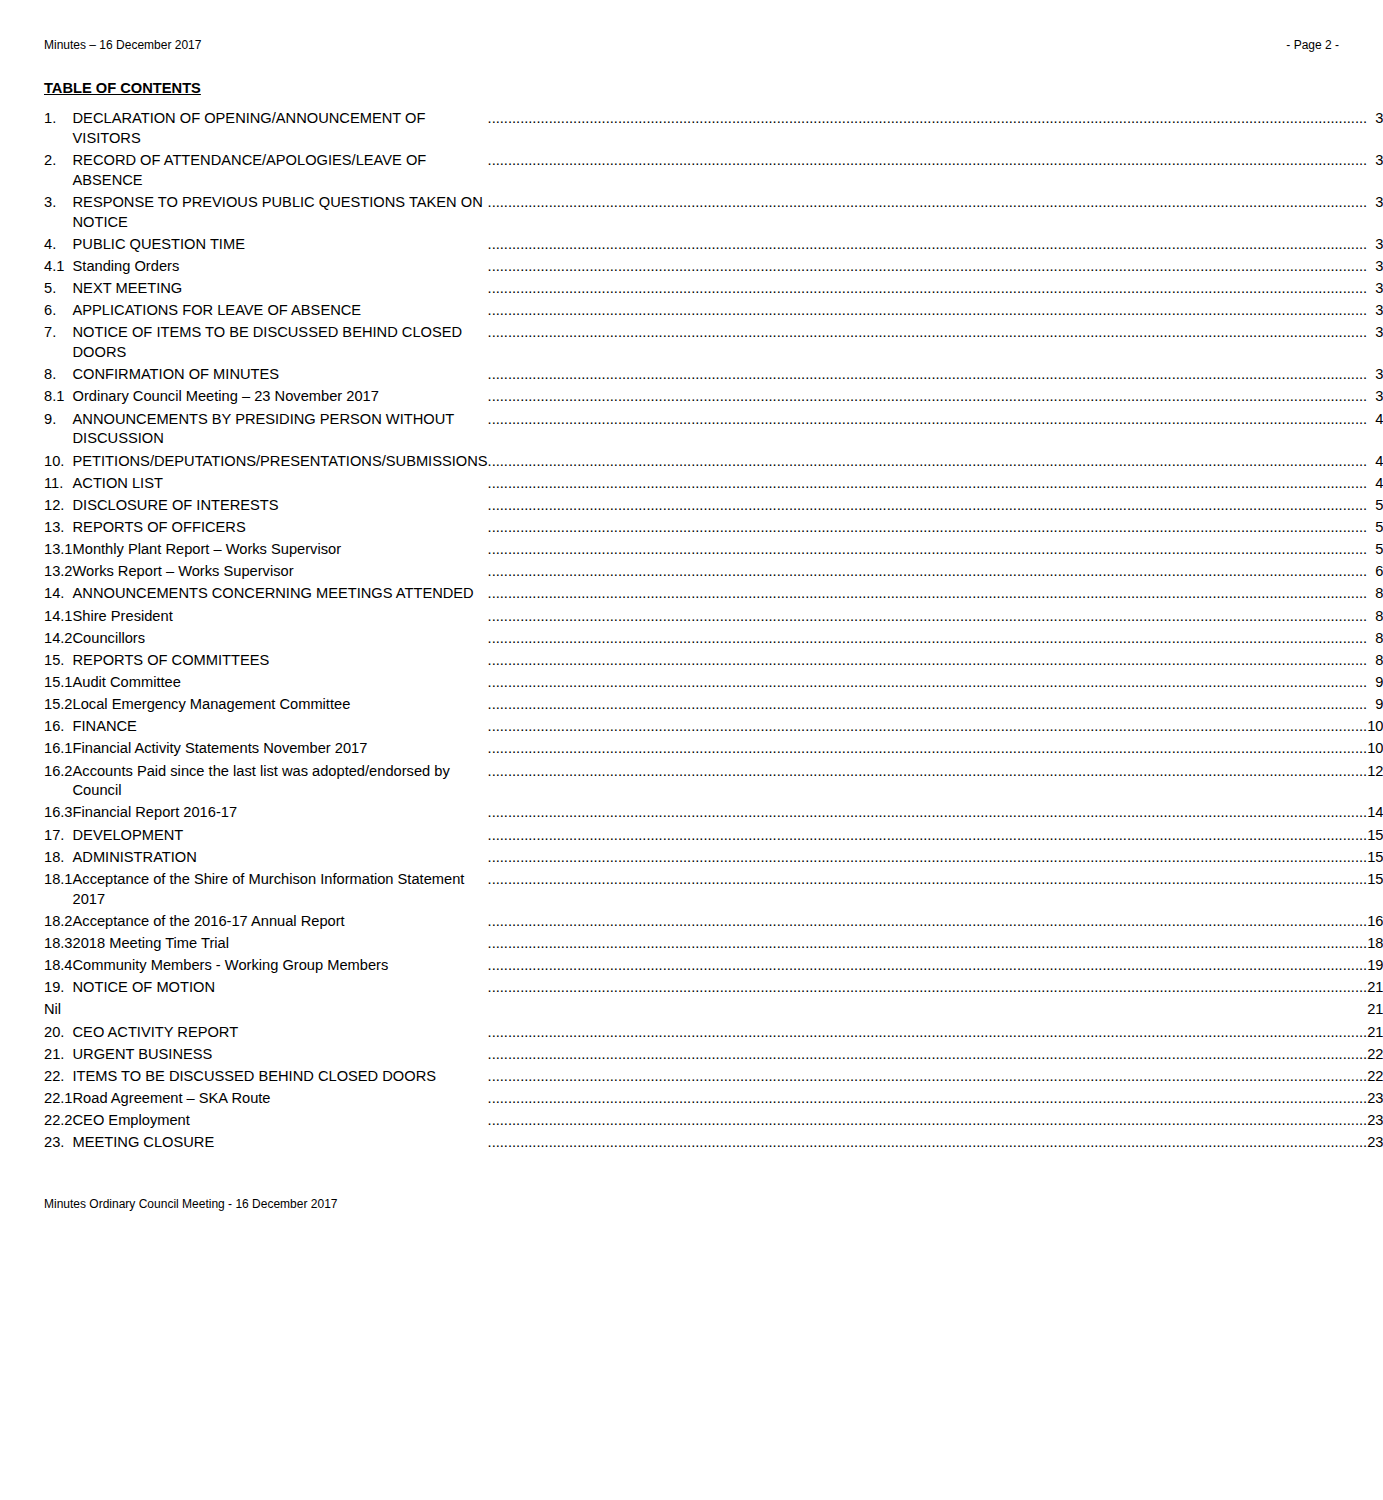Minutes – 16 December 2017 - Page 2 -
TABLE OF CONTENTS
| 1. | DECLARATION OF OPENING/ANNOUNCEMENT OF VISITORS | | 3 |
| 2. | RECORD OF ATTENDANCE/APOLOGIES/LEAVE OF ABSENCE | | 3 |
| 3. | RESPONSE TO PREVIOUS PUBLIC QUESTIONS TAKEN ON NOTICE | | 3 |
| 4. | PUBLIC QUESTION TIME | | 3 |
| 4.1 | Standing Orders | | 3 |
| 5. | NEXT MEETING | | 3 |
| 6. | APPLICATIONS FOR LEAVE OF ABSENCE | | 3 |
| 7. | NOTICE OF ITEMS TO BE DISCUSSED BEHIND CLOSED DOORS | | 3 |
| 8. | CONFIRMATION OF MINUTES | | 3 |
| 8.1 | Ordinary Council Meeting – 23 November 2017 | | 3 |
| 9. | ANNOUNCEMENTS BY PRESIDING PERSON WITHOUT DISCUSSION | | 4 |
| 10. | PETITIONS/DEPUTATIONS/PRESENTATIONS/SUBMISSIONS | | 4 |
| 11. | ACTION LIST | | 4 |
| 12. | DISCLOSURE OF INTERESTS | | 5 |
| 13. | REPORTS OF OFFICERS | | 5 |
| 13.1 | Monthly Plant Report – Works Supervisor | | 5 |
| 13.2 | Works Report – Works Supervisor | | 6 |
| 14. | ANNOUNCEMENTS CONCERNING MEETINGS ATTENDED | | 8 |
| 14.1 | Shire President | | 8 |
| 14.2 | Councillors | | 8 |
| 15. | REPORTS OF COMMITTEES | | 8 |
| 15.1 | Audit Committee | | 9 |
| 15.2 | Local Emergency Management Committee | | 9 |
| 16. | FINANCE | | 10 |
| 16.1 | Financial Activity Statements November 2017 | | 10 |
| 16.2 | Accounts Paid since the last list was adopted/endorsed by Council | | 12 |
| 16.3 | Financial Report 2016-17 | | 14 |
| 17. | DEVELOPMENT | | 15 |
| 18. | ADMINISTRATION | | 15 |
| 18.1 | Acceptance of the Shire of Murchison Information Statement 2017 | | 15 |
| 18.2 | Acceptance of the 2016-17 Annual Report | | 16 |
| 18.3 | 2018 Meeting Time Trial | | 18 |
| 18.4 | Community Members - Working Group Members | | 19 |
| 19. | NOTICE OF MOTION | | 21 |
| Nil | | | 21 |
| 20. | CEO ACTIVITY REPORT | | 21 |
| 21. | URGENT BUSINESS | | 22 |
| 22. | ITEMS TO BE DISCUSSED BEHIND CLOSED DOORS | | 22 |
| 22.1 | Road Agreement – SKA Route | | 23 |
| 22.2 | CEO Employment | | 23 |
| 23. | MEETING CLOSURE | | 23 |
Minutes Ordinary Council Meeting - 16 December 2017